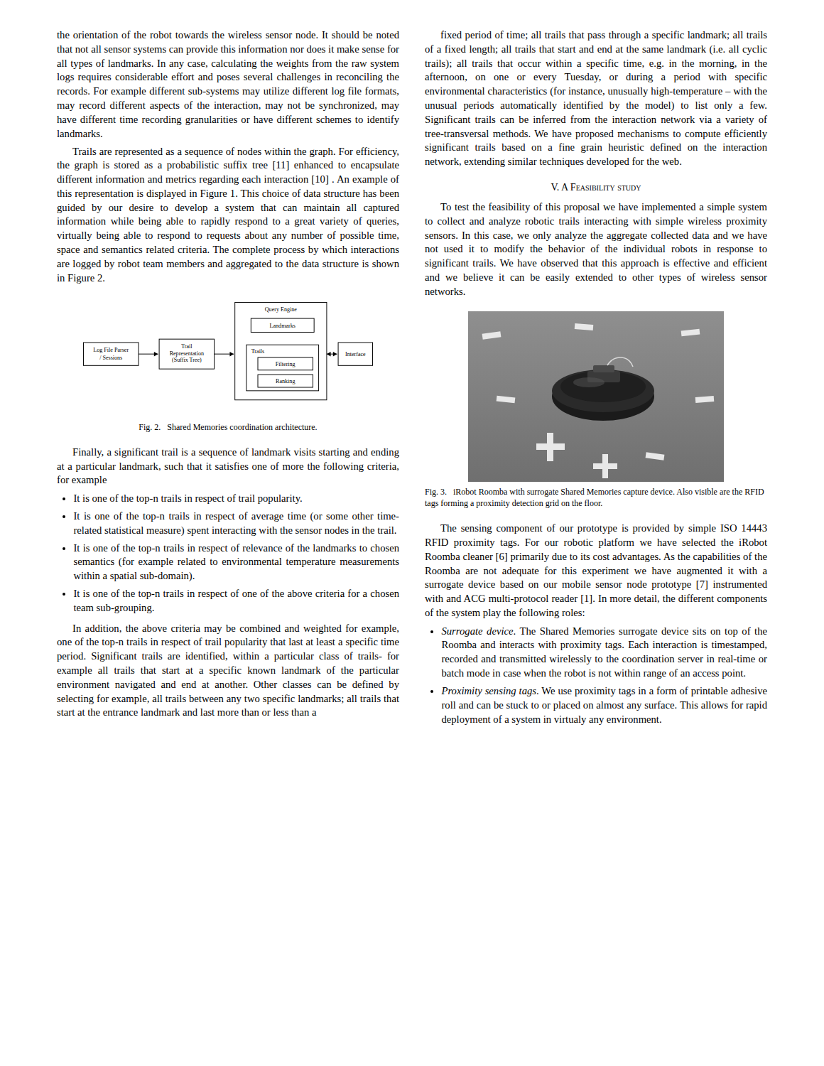the orientation of the robot towards the wireless sensor node. It should be noted that not all sensor systems can provide this information nor does it make sense for all types of landmarks. In any case, calculating the weights from the raw system logs requires considerable effort and poses several challenges in reconciling the records. For example different sub-systems may utilize different log file formats, may record different aspects of the interaction, may not be synchronized, may have different time recording granularities or have different schemes to identify landmarks.
Trails are represented as a sequence of nodes within the graph. For efficiency, the graph is stored as a probabilistic suffix tree [11] enhanced to encapsulate different information and metrics regarding each interaction [10] . An example of this representation is displayed in Figure 1. This choice of data structure has been guided by our desire to develop a system that can maintain all captured information while being able to rapidly respond to a great variety of queries, virtually being able to respond to requests about any number of possible time, space and semantics related criteria. The complete process by which interactions are logged by robot team members and aggregated to the data structure is shown in Figure 2.
Log File Parser / Sessions Trail Representation (Suffix Tree) Query Engine Landmarks Trails Filtering Ranking Interface
Fig. 2. Shared Memories coordination architecture.
Finally, a significant trail is a sequence of landmark visits starting and ending at a particular landmark, such that it satisfies one of more the following criteria, for example
It is one of the top-n trails in respect of trail popularity.
It is one of the top-n trails in respect of average time (or some other time-related statistical measure) spent interacting with the sensor nodes in the trail.
It is one of the top-n trails in respect of relevance of the landmarks to chosen semantics (for example related to environmental temperature measurements within a spatial sub-domain).
It is one of the top-n trails in respect of one of the above criteria for a chosen team sub-grouping.
In addition, the above criteria may be combined and weighted for example, one of the top-n trails in respect of trail popularity that last at least a specific time period. Significant trails are identified, within a particular class of trails- for example all trails that start at a specific known landmark of the particular environment navigated and end at another. Other classes can be defined by selecting for example, all trails between any two specific landmarks; all trails that start at the entrance landmark and last more than or less than a
fixed period of time; all trails that pass through a specific landmark; all trails of a fixed length; all trails that start and end at the same landmark (i.e. all cyclic trails); all trails that occur within a specific time, e.g. in the morning, in the afternoon, on one or every Tuesday, or during a period with specific environmental characteristics (for instance, unusually high-temperature – with the unusual periods automatically identified by the model) to list only a few. Significant trails can be inferred from the interaction network via a variety of tree-transversal methods. We have proposed mechanisms to compute efficiently significant trails based on a fine grain heuristic defined on the interaction network, extending similar techniques developed for the web.
V. A Feasibility study
To test the feasibility of this proposal we have implemented a simple system to collect and analyze robotic trails interacting with simple wireless proximity sensors. In this case, we only analyze the aggregate collected data and we have not used it to modify the behavior of the individual robots in response to significant trails. We have observed that this approach is effective and efficient and we believe it can be easily extended to other types of wireless sensor networks.
Fig. 3. iRobot Roomba with surrogate Shared Memories capture device. Also visible are the RFID tags forming a proximity detection grid on the floor.
The sensing component of our prototype is provided by simple ISO 14443 RFID proximity tags. For our robotic platform we have selected the iRobot Roomba cleaner [6] primarily due to its cost advantages. As the capabilities of the Roomba are not adequate for this experiment we have augmented it with a surrogate device based on our mobile sensor node prototype [7] instrumented with and ACG multi-protocol reader [1]. In more detail, the different components of the system play the following roles:
Surrogate device. The Shared Memories surrogate device sits on top of the Roomba and interacts with proximity tags. Each interaction is timestamped, recorded and transmitted wirelessly to the coordination server in real-time or batch mode in case when the robot is not within range of an access point.
Proximity sensing tags. We use proximity tags in a form of printable adhesive roll and can be stuck to or placed on almost any surface. This allows for rapid deployment of a system in virtualy any environment.